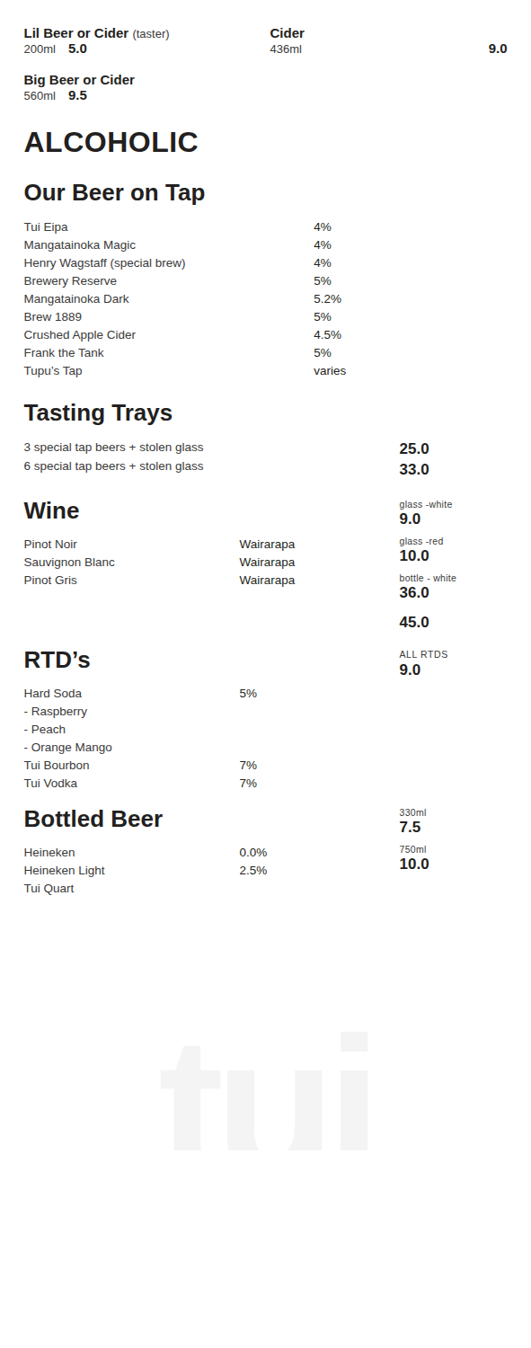tui
Lil Beer or Cider (taster)
200ml 5.0
Cider
436ml 9.0
Big Beer or Cider
560ml 9.5
Alcoholic
Our Beer on Tap
| Tui Eipa | 4% |
| Mangatainoka Magic | 4% |
| Henry Wagstaff (special brew) | 4% |
| Brewery Reserve | 5% |
| Mangatainoka Dark | 5.2% |
| Brew 1889 | 5% |
| Crushed Apple Cider | 4.5% |
| Frank the Tank | 5% |
| Tupu’s Tap | varies |
Tasting Trays
3 special tap beers + stolen glass
6 special tap beers + stolen glass
25.0 33.0
Wine
| Pinot Noir | Wairarapa |
| Sauvignon Blanc | Wairarapa |
| Pinot Gris | Wairarapa |
glass -white 9.0 glass -red 10.0 bottle - white 36.0 45.0
RTD’s
| Hard Soda | 5% |
| - Raspberry | |
| - Peach | |
| - Orange Mango | |
| Tui Bourbon | 7% |
| Tui Vodka | 7% |
All RTDs 9.0
Bottled Beer
| Heineken | 0.0% |
| Heineken Light | 2.5% |
| Tui Quart | |
330ml 7.5 750ml 10.0